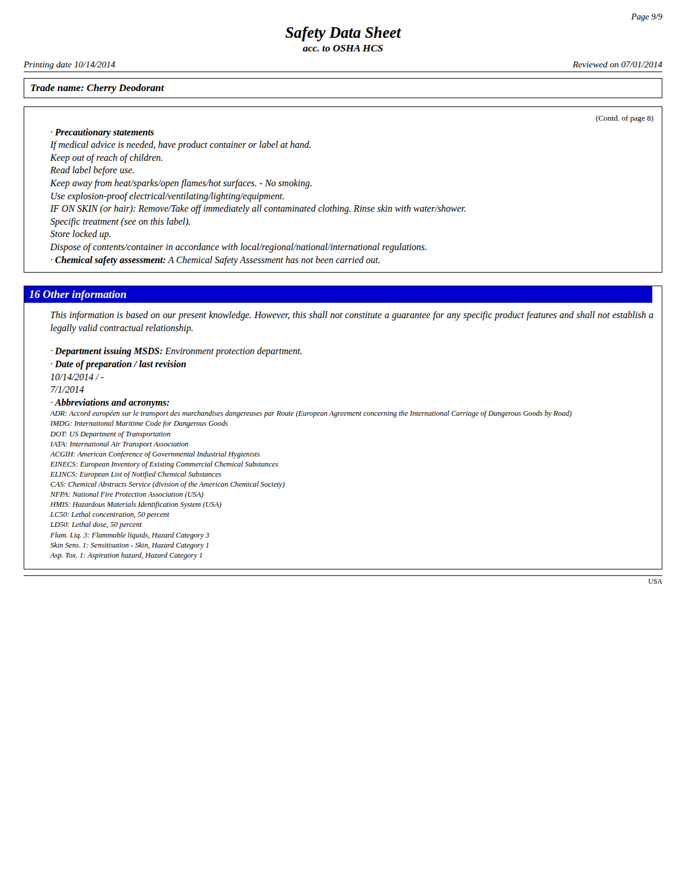Page 9/9
Safety Data Sheet
acc. to OSHA HCS
Printing date 10/14/2014 Reviewed on 07/01/2014
Trade name: Cherry Deodorant
(Contd. of page 8)
· Precautionary statements
If medical advice is needed, have product container or label at hand.
Keep out of reach of children.
Read label before use.
Keep away from heat/sparks/open flames/hot surfaces. - No smoking.
Use explosion-proof electrical/ventilating/lighting/equipment.
IF ON SKIN (or hair): Remove/Take off immediately all contaminated clothing. Rinse skin with water/shower.
Specific treatment (see on this label).
Store locked up.
Dispose of contents/container in accordance with local/regional/national/international regulations.
· Chemical safety assessment: A Chemical Safety Assessment has not been carried out.
16 Other information
This information is based on our present knowledge. However, this shall not constitute a guarantee for any specific product features and shall not establish a legally valid contractual relationship.
· Department issuing MSDS: Environment protection department.
· Date of preparation / last revision
10/14/2014 / -
7/1/2014
· Abbreviations and acronyms:
ADR: Accord européen sur le transport des marchandises dangereuses par Route (European Agreement concerning the International Carriage of Dangerous Goods by Road)
IMDG: International Maritime Code for Dangerous Goods
DOT: US Department of Transportation
IATA: International Air Transport Association
ACGIH: American Conference of Governmental Industrial Hygienists
EINECS: European Inventory of Existing Commercial Chemical Substances
ELINCS: European List of Notified Chemical Substances
CAS: Chemical Abstracts Service (division of the American Chemical Society)
NFPA: National Fire Protection Association (USA)
HMIS: Hazardous Materials Identification System (USA)
LC50: Lethal concentration, 50 percent
LD50: Lethal dose, 50 percent
Flam. Liq. 3: Flammable liquids, Hazard Category 3
Skin Sens. 1: Sensitisation - Skin, Hazard Category 1
Asp. Tox. 1: Aspiration hazard, Hazard Category 1
USA